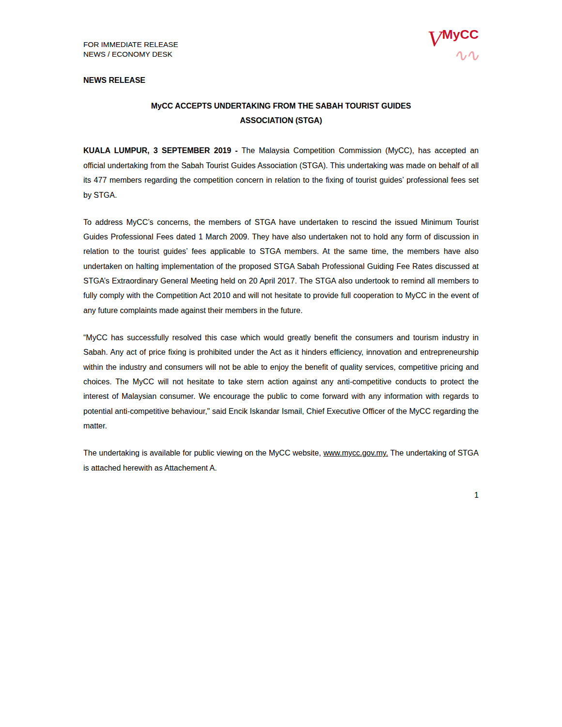FOR IMMEDIATE RELEASE
NEWS / ECONOMY DESK
VMyCC ∿∿
NEWS RELEASE
MyCC ACCEPTS UNDERTAKING FROM THE SABAH TOURIST GUIDES
ASSOCIATION (STGA)
KUALA LUMPUR, 3 SEPTEMBER 2019 - The Malaysia Competition Commission (MyCC), has accepted an official undertaking from the Sabah Tourist Guides Association (STGA). This undertaking was made on behalf of all its 477 members regarding the competition concern in relation to the fixing of tourist guides’ professional fees set by STGA.
To address MyCC’s concerns, the members of STGA have undertaken to rescind the issued Minimum Tourist Guides Professional Fees dated 1 March 2009. They have also undertaken not to hold any form of discussion in relation to the tourist guides’ fees applicable to STGA members. At the same time, the members have also undertaken on halting implementation of the proposed STGA Sabah Professional Guiding Fee Rates discussed at STGA’s Extraordinary General Meeting held on 20 April 2017. The STGA also undertook to remind all members to fully comply with the Competition Act 2010 and will not hesitate to provide full cooperation to MyCC in the event of any future complaints made against their members in the future.
“MyCC has successfully resolved this case which would greatly benefit the consumers and tourism industry in Sabah. Any act of price fixing is prohibited under the Act as it hinders efficiency, innovation and entrepreneurship within the industry and consumers will not be able to enjoy the benefit of quality services, competitive pricing and choices. The MyCC will not hesitate to take stern action against any anti-competitive conducts to protect the interest of Malaysian consumer. We encourage the public to come forward with any information with regards to potential anti-competitive behaviour," said Encik Iskandar Ismail, Chief Executive Officer of the MyCC regarding the matter.
The undertaking is available for public viewing on the MyCC website, www.mycc.gov.my. The undertaking of STGA is attached herewith as Attachement A.
1